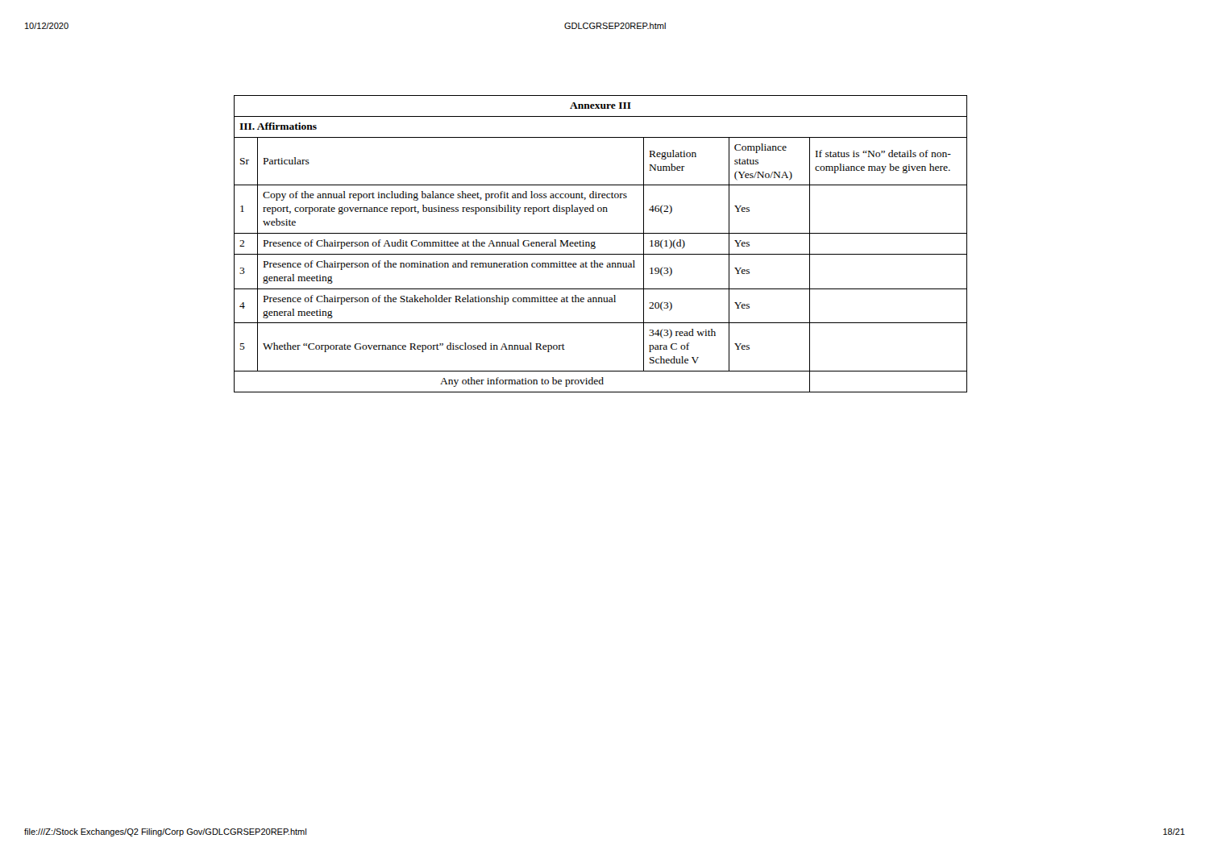10/12/2020
GDLCGRSEP20REP.html
| Annexure III |
| III. Affirmations |
| Sr | Particulars | Regulation Number | Compliance status (Yes/No/NA) | If status is “No” details of non-compliance may be given here. |
| 1 | Copy of the annual report including balance sheet, profit and loss account, directors report, corporate governance report, business responsibility report displayed on website | 46(2) | Yes | |
| 2 | Presence of Chairperson of Audit Committee at the Annual General Meeting | 18(1)(d) | Yes | |
| 3 | Presence of Chairperson of the nomination and remuneration committee at the annual general meeting | 19(3) | Yes | |
| 4 | Presence of Chairperson of the Stakeholder Relationship committee at the annual general meeting | 20(3) | Yes | |
| 5 | Whether “Corporate Governance Report” disclosed in Annual Report | 34(3) read with para C of Schedule V | Yes | |
| Any other information to be provided | |
file:///Z:/Stock Exchanges/Q2 Filing/Corp Gov/GDLCGRSEP20REP.html
18/21